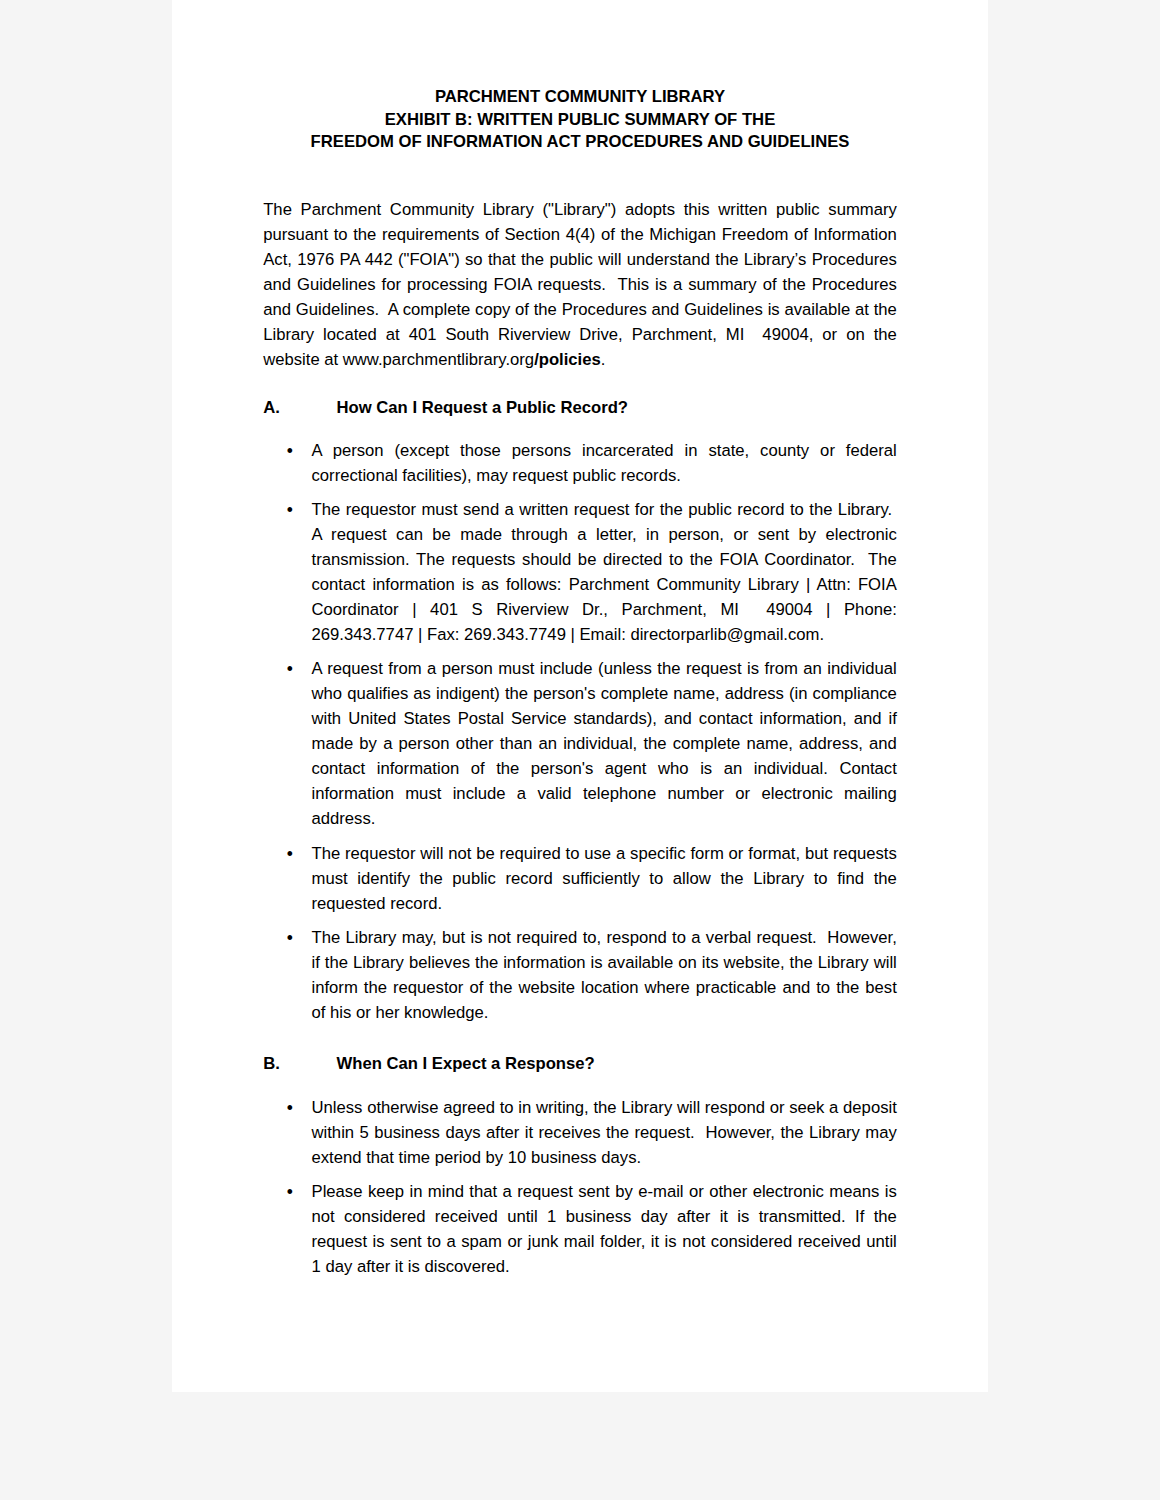PARCHMENT COMMUNITY LIBRARY EXHIBIT B: WRITTEN PUBLIC SUMMARY OF THE FREEDOM OF INFORMATION ACT PROCEDURES AND GUIDELINES
The Parchment Community Library ("Library") adopts this written public summary pursuant to the requirements of Section 4(4) of the Michigan Freedom of Information Act, 1976 PA 442 ("FOIA") so that the public will understand the Library’s Procedures and Guidelines for processing FOIA requests. This is a summary of the Procedures and Guidelines. A complete copy of the Procedures and Guidelines is available at the Library located at 401 South Riverview Drive, Parchment, MI 49004, or on the website at www.parchmentlibrary.org/policies.
A. How Can I Request a Public Record?
A person (except those persons incarcerated in state, county or federal correctional facilities), may request public records.
The requestor must send a written request for the public record to the Library. A request can be made through a letter, in person, or sent by electronic transmission. The requests should be directed to the FOIA Coordinator. The contact information is as follows: Parchment Community Library | Attn: FOIA Coordinator | 401 S Riverview Dr., Parchment, MI 49004 | Phone: 269.343.7747 | Fax: 269.343.7749 | Email: directorparlib@gmail.com.
A request from a person must include (unless the request is from an individual who qualifies as indigent) the person's complete name, address (in compliance with United States Postal Service standards), and contact information, and if made by a person other than an individual, the complete name, address, and contact information of the person's agent who is an individual. Contact information must include a valid telephone number or electronic mailing address.
The requestor will not be required to use a specific form or format, but requests must identify the public record sufficiently to allow the Library to find the requested record.
The Library may, but is not required to, respond to a verbal request. However, if the Library believes the information is available on its website, the Library will inform the requestor of the website location where practicable and to the best of his or her knowledge.
B. When Can I Expect a Response?
Unless otherwise agreed to in writing, the Library will respond or seek a deposit within 5 business days after it receives the request. However, the Library may extend that time period by 10 business days.
Please keep in mind that a request sent by e-mail or other electronic means is not considered received until 1 business day after it is transmitted. If the request is sent to a spam or junk mail folder, it is not considered received until 1 day after it is discovered.